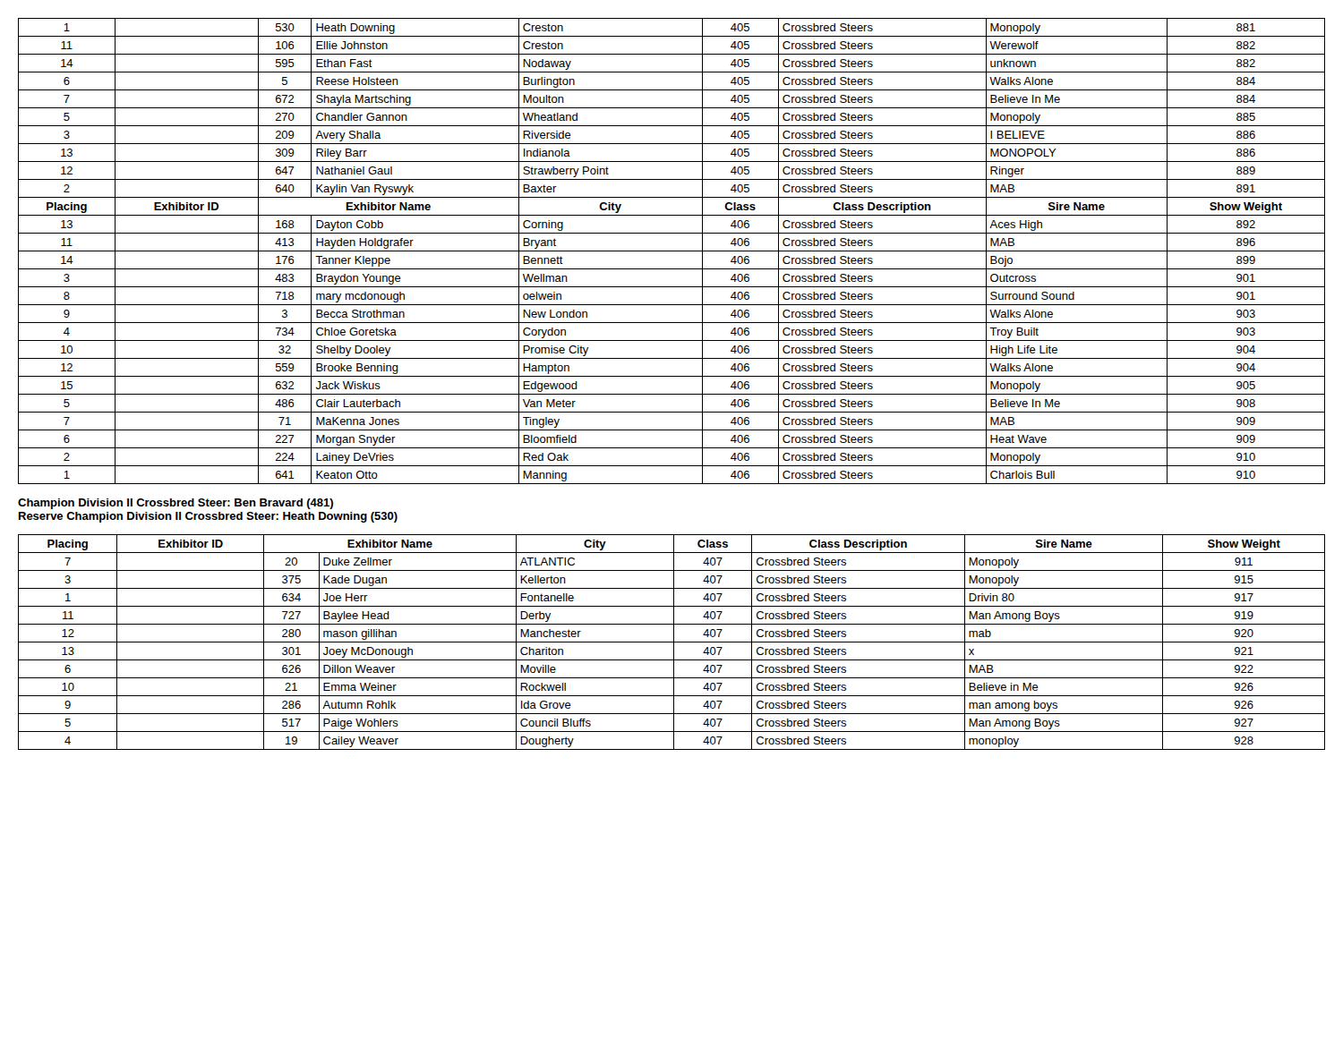| 1 | | 530 | Heath Downing | Creston | 405 | Crossbred Steers | Monopoly | 881 |
| 11 | | 106 | Ellie Johnston | Creston | 405 | Crossbred Steers | Werewolf | 882 |
| 14 | | 595 | Ethan Fast | Nodaway | 405 | Crossbred Steers | unknown | 882 |
| 6 | | 5 | Reese Holsteen | Burlington | 405 | Crossbred Steers | Walks Alone | 884 |
| 7 | | 672 | Shayla Martsching | Moulton | 405 | Crossbred Steers | Believe In Me | 884 |
| 5 | | 270 | Chandler Gannon | Wheatland | 405 | Crossbred Steers | Monopoly | 885 |
| 3 | | 209 | Avery Shalla | Riverside | 405 | Crossbred Steers | I BELIEVE | 886 |
| 13 | | 309 | Riley Barr | Indianola | 405 | Crossbred Steers | MONOPOLY | 886 |
| 12 | | 647 | Nathaniel Gaul | Strawberry Point | 405 | Crossbred Steers | Ringer | 889 |
| 2 | | 640 | Kaylin Van Ryswyk | Baxter | 405 | Crossbred Steers | MAB | 891 |
| Placing | Exhibitor ID | Exhibitor Name | City | Class | Class Description | Sire Name | Show Weight |
| 13 | | 168 | Dayton Cobb | Corning | 406 | Crossbred Steers | Aces High | 892 |
| 11 | | 413 | Hayden Holdgrafer | Bryant | 406 | Crossbred Steers | MAB | 896 |
| 14 | | 176 | Tanner Kleppe | Bennett | 406 | Crossbred Steers | Bojo | 899 |
| 3 | | 483 | Braydon Younge | Wellman | 406 | Crossbred Steers | Outcross | 901 |
| 8 | | 718 | mary mcdonough | oelwein | 406 | Crossbred Steers | Surround Sound | 901 |
| 9 | | 3 | Becca Strothman | New London | 406 | Crossbred Steers | Walks Alone | 903 |
| 4 | | 734 | Chloe Goretska | Corydon | 406 | Crossbred Steers | Troy Built | 903 |
| 10 | | 32 | Shelby Dooley | Promise City | 406 | Crossbred Steers | High Life Lite | 904 |
| 12 | | 559 | Brooke Benning | Hampton | 406 | Crossbred Steers | Walks Alone | 904 |
| 15 | | 632 | Jack Wiskus | Edgewood | 406 | Crossbred Steers | Monopoly | 905 |
| 5 | | 486 | Clair Lauterbach | Van Meter | 406 | Crossbred Steers | Believe In Me | 908 |
| 7 | | 71 | MaKenna Jones | Tingley | 406 | Crossbred Steers | MAB | 909 |
| 6 | | 227 | Morgan Snyder | Bloomfield | 406 | Crossbred Steers | Heat Wave | 909 |
| 2 | | 224 | Lainey DeVries | Red Oak | 406 | Crossbred Steers | Monopoly | 910 |
| 1 | | 641 | Keaton Otto | Manning | 406 | Crossbred Steers | Charlois Bull | 910 |
Champion Division II Crossbred Steer: Ben Bravard (481)
Reserve Champion Division II Crossbred Steer: Heath Downing (530)
| Placing | Exhibitor ID | Exhibitor Name | City | Class | Class Description | Sire Name | Show Weight |
| 7 | | 20 | Duke Zellmer | ATLANTIC | 407 | Crossbred Steers | Monopoly | 911 |
| 3 | | 375 | Kade Dugan | Kellerton | 407 | Crossbred Steers | Monopoly | 915 |
| 1 | | 634 | Joe Herr | Fontanelle | 407 | Crossbred Steers | Drivin 80 | 917 |
| 11 | | 727 | Baylee Head | Derby | 407 | Crossbred Steers | Man Among Boys | 919 |
| 12 | | 280 | mason gillihan | Manchester | 407 | Crossbred Steers | mab | 920 |
| 13 | | 301 | Joey McDonough | Chariton | 407 | Crossbred Steers | x | 921 |
| 6 | | 626 | Dillon Weaver | Moville | 407 | Crossbred Steers | MAB | 922 |
| 10 | | 21 | Emma Weiner | Rockwell | 407 | Crossbred Steers | Believe in Me | 926 |
| 9 | | 286 | Autumn Rohlk | Ida Grove | 407 | Crossbred Steers | man among boys | 926 |
| 5 | | 517 | Paige Wohlers | Council Bluffs | 407 | Crossbred Steers | Man Among Boys | 927 |
| 4 | | 19 | Cailey Weaver | Dougherty | 407 | Crossbred Steers | monoploy | 928 |